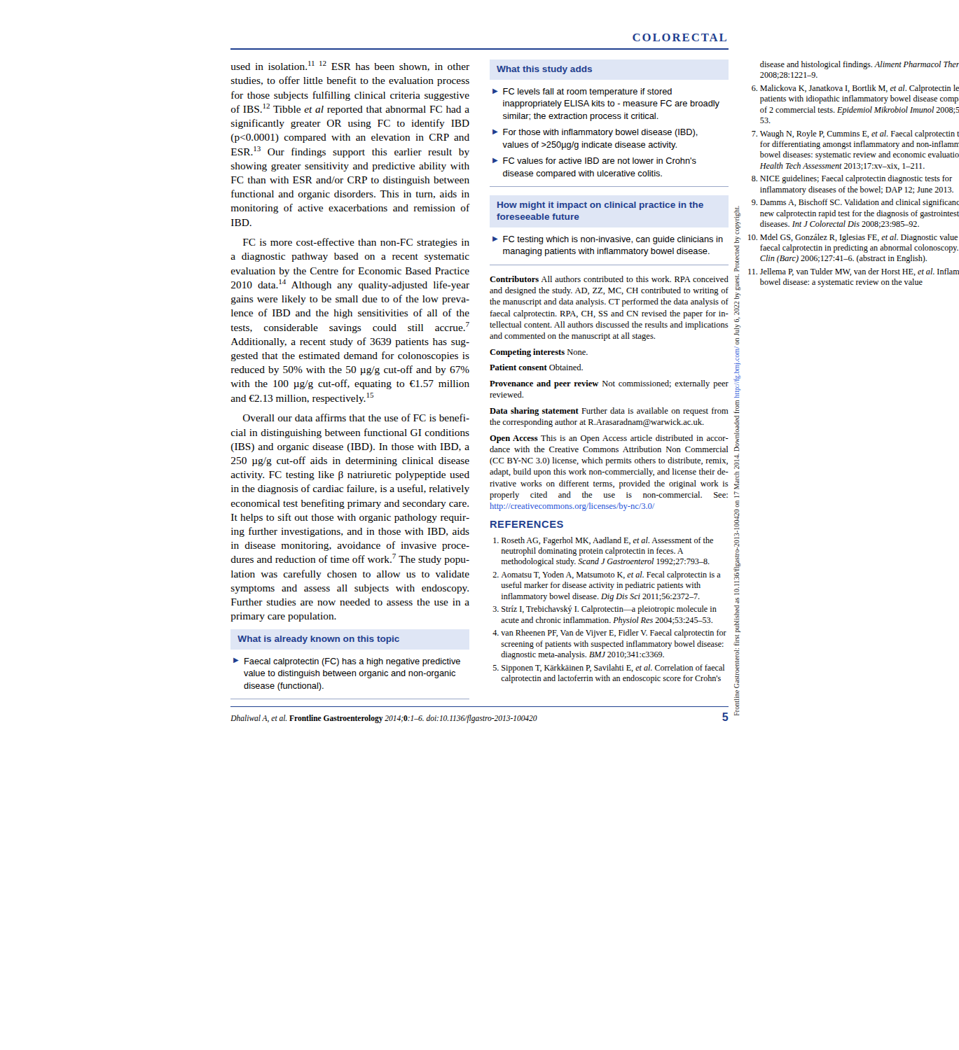Frontline Gastroenterol: first published as 10.1136/flgastro-2013-100420 on 17 March 2014. Downloaded from http://fg.bmj.com/ on July 6, 2022 by guest. Protected by copyright.
Colorectal
used in isolation.11 12 ESR has been shown, in other studies, to offer little benefit to the evaluation process for those subjects fulfilling clinical criteria suggestive of IBS.12 Tibble et al reported that abnormal FC had a significantly greater OR using FC to identify IBD (p<0.0001) compared with an elevation in CRP and ESR.13 Our findings support this earlier result by showing greater sensitivity and predictive ability with FC than with ESR and/or CRP to distinguish between functional and organic disorders. This in turn, aids in monitoring of active exacerbations and remission of IBD.
FC is more cost-effective than non-FC strategies in a diagnostic pathway based on a recent systematic evaluation by the Centre for Economic Based Practice 2010 data.14 Although any quality-adjusted life-year gains were likely to be small due to of the low prevalence of IBD and the high sensitivities of all of the tests, considerable savings could still accrue.7 Additionally, a recent study of 3639 patients has suggested that the estimated demand for colonoscopies is reduced by 50% with the 50 µg/g cut-off and by 67% with the 100 µg/g cut-off, equating to €1.57 million and €2.13 million, respectively.15
Overall our data affirms that the use of FC is beneficial in distinguishing between functional GI conditions (IBS) and organic disease (IBD). In those with IBD, a 250 µg/g cut-off aids in determining clinical disease activity. FC testing like β natriuretic polypeptide used in the diagnosis of cardiac failure, is a useful, relatively economical test benefiting primary and secondary care. It helps to sift out those with organic pathology requiring further investigations, and in those with IBD, aids in disease monitoring, avoidance of invasive procedures and reduction of time off work.7 The study population was carefully chosen to allow us to validate symptoms and assess all subjects with endoscopy. Further studies are now needed to assess the use in a primary care population.
What is already known on this topic
Faecal calprotectin (FC) has a high negative predictive value to distinguish between organic and non-organic disease (functional).
What this study adds
FC levels fall at room temperature if stored inappropriately ELISA kits to - measure FC are broadly similar; the extraction process it critical.
For those with inflammatory bowel disease (IBD), values of >250µg/g indicate disease activity.
FC values for active IBD are not lower in Crohn's disease compared with ulcerative colitis.
How might it impact on clinical practice in the foreseeable future
FC testing which is non-invasive, can guide clinicians in managing patients with inflammatory bowel disease.
Contributors All authors contributed to this work. RPA conceived and designed the study. AD, ZZ, MC, CH contributed to writing of the manuscript and data analysis. CT performed the data analysis of faecal calprotectin. RPA, CH, SS and CN revised the paper for intellectual content. All authors discussed the results and implications and commented on the manuscript at all stages.
Competing interests None.
Patient consent Obtained.
Provenance and peer review Not commissioned; externally peer reviewed.
Data sharing statement Further data is available on request from the corresponding author at R.Arasaradnam@warwick.ac.uk.
Open Access This is an Open Access article distributed in accordance with the Creative Commons Attribution Non Commercial (CC BY-NC 3.0) license, which permits others to distribute, remix, adapt, build upon this work non-commercially, and license their derivative works on different terms, provided the original work is properly cited and the use is non-commercial. See: http://creativecommons.org/licenses/by-nc/3.0/
References
Roseth AG, Fagerhol MK, Aadland E, et al. Assessment of the neutrophil dominating protein calprotectin in feces. A methodological study. Scand J Gastroenterol 1992;27:793–8.
Aomatsu T, Yoden A, Matsumoto K, et al. Fecal calprotectin is a useful marker for disease activity in pediatric patients with inflammatory bowel disease. Dig Dis Sci 2011;56:2372–7.
Stríz I, Trebichavský I. Calprotectin—a pleiotropic molecule in acute and chronic inflammation. Physiol Res 2004;53:245–53.
van Rheenen PF, Van de Vijver E, Fidler V. Faecal calprotectin for screening of patients with suspected inflammatory bowel disease: diagnostic meta-analysis. BMJ 2010;341:c3369.
Sipponen T, Kärkkäinen P, Savilahti E, et al. Correlation of faecal calprotectin and lactoferrin with an endoscopic score for Crohn's disease and histological findings. Aliment Pharmacol Ther 2008;28:1221–9.
Malickova K, Janatkova I, Bortlik M, et al. Calprotectin levels in patients with idiopathic inflammatory bowel disease comparison of 2 commercial tests. Epidemiol Mikrobiol Imunol 2008;57:147–53.
Waugh N, Royle P, Cummins E, et al. Faecal calprotectin testing for differentiating amongst inflammatory and non-inflammatory bowel diseases: systematic review and economic evaluation. Health Tech Assessment 2013;17:xv–xix, 1–211.
NICE guidelines; Faecal calprotectin diagnostic tests for inflammatory diseases of the bowel; DAP 12; June 2013.
Damms A, Bischoff SC. Validation and clinical significance of a new calprotectin rapid test for the diagnosis of gastrointestinal diseases. Int J Colorectal Dis 2008;23:985–92.
Mdel GS, González R, Iglesias FE, et al. Diagnostic value of faecal calprotectin in predicting an abnormal colonoscopy. Med Clin (Barc) 2006;127:41–6. (abstract in English).
Jellema P, van Tulder MW, van der Horst HE, et al. Inflammatory bowel disease: a systematic review on the value
Dhaliwal A, et al. Frontline Gastroenterology 2014;0:1–6. doi:10.1136/flgastro-2013-100420
5